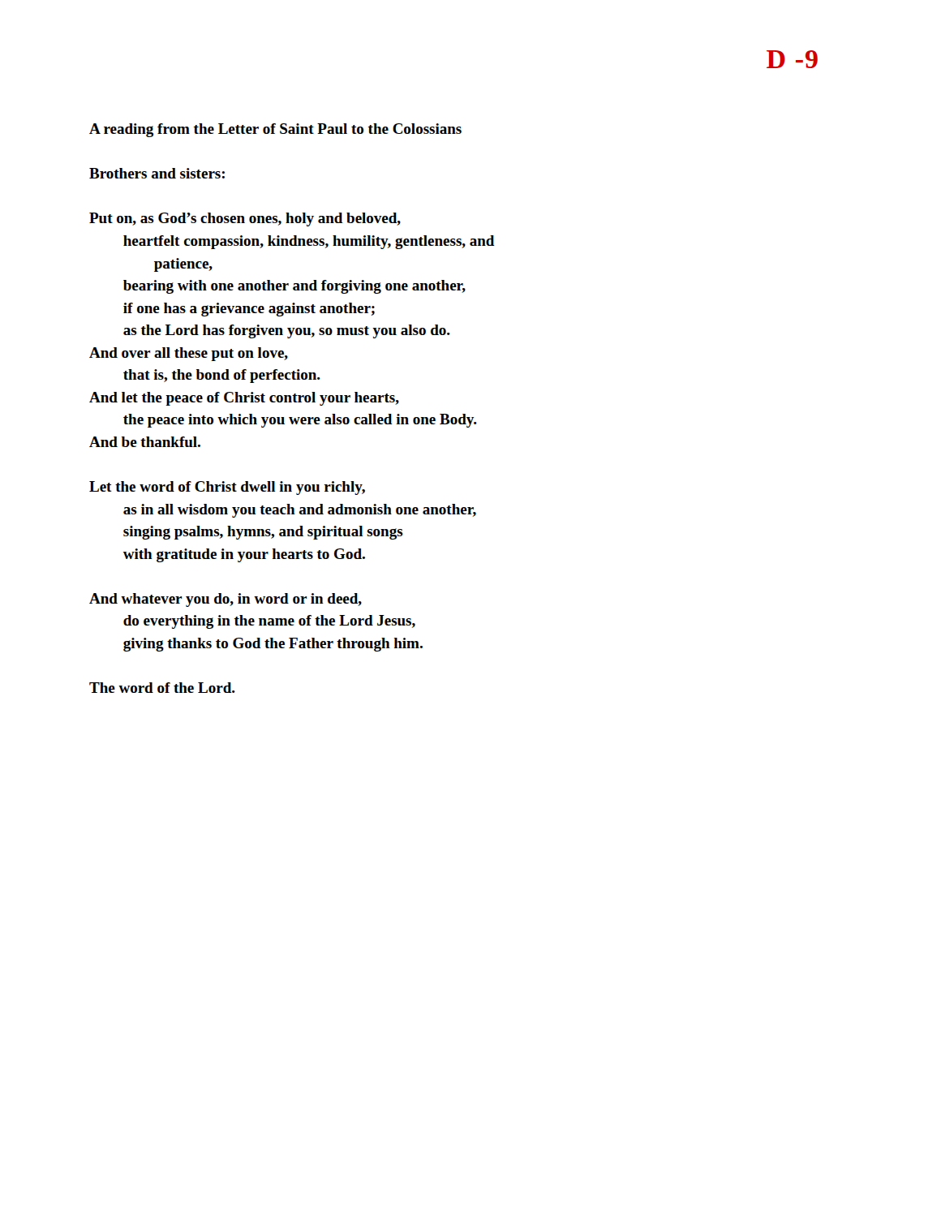D -9
A reading from the Letter of Saint Paul to the Colossians
Brothers and sisters:
Put on, as God’s chosen ones, holy and beloved,
heartfelt compassion, kindness, humility, gentleness, and patience, bearing with one another and forgiving one another, if one has a grievance against another; as the Lord has forgiven you, so must you also do. And over all these put on love,
that is, the bond of perfection. And let the peace of Christ control your hearts,
the peace into which you were also called in one Body. And be thankful.
Let the word of Christ dwell in you richly,
as in all wisdom you teach and admonish one another, singing psalms, hymns, and spiritual songs with gratitude in your hearts to God.
And whatever you do, in word or in deed,
do everything in the name of the Lord Jesus, giving thanks to God the Father through him.
The word of the Lord.